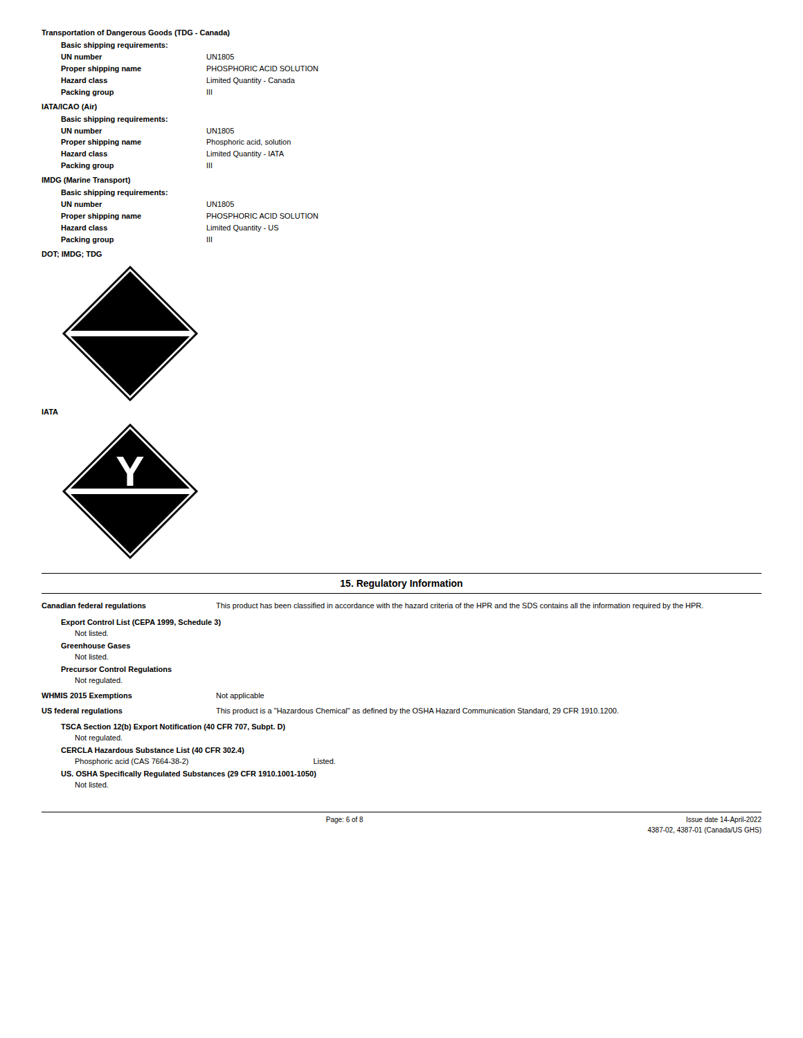Transportation of Dangerous Goods (TDG - Canada)
Basic shipping requirements:
| UN number | UN1805 |
| Proper shipping name | PHOSPHORIC ACID SOLUTION |
| Hazard class | Limited Quantity - Canada |
| Packing group | III |
IATA/ICAO (Air)
Basic shipping requirements:
| UN number | UN1805 |
| Proper shipping name | Phosphoric acid, solution |
| Hazard class | Limited Quantity - IATA |
| Packing group | III |
IMDG (Marine Transport)
Basic shipping requirements:
| UN number | UN1805 |
| Proper shipping name | PHOSPHORIC ACID SOLUTION |
| Hazard class | Limited Quantity - US |
| Packing group | III |
DOT; IMDG; TDG
IATA
Y
15. Regulatory Information
| Canadian federal regulations | This product has been classified in accordance with the hazard criteria of the HPR and the SDS contains all the information required by the HPR. |
Export Control List (CEPA 1999, Schedule 3)
Not listed.
Greenhouse Gases
Not listed.
Precursor Control Regulations
Not regulated.
| WHMIS 2015 Exemptions | Not applicable |
| US federal regulations | This product is a "Hazardous Chemical" as defined by the OSHA Hazard Communication Standard, 29 CFR 1910.1200. |
TSCA Section 12(b) Export Notification (40 CFR 707, Subpt. D)
Not regulated.
CERCLA Hazardous Substance List (40 CFR 302.4)
Phosphoric acid (CAS 7664-38-2)Listed.
US. OSHA Specifically Regulated Substances (29 CFR 1910.1001-1050)
Not listed.
Page: 6 of 8
Issue date 14-April-2022
4387-02, 4387-01 (Canada/US GHS)